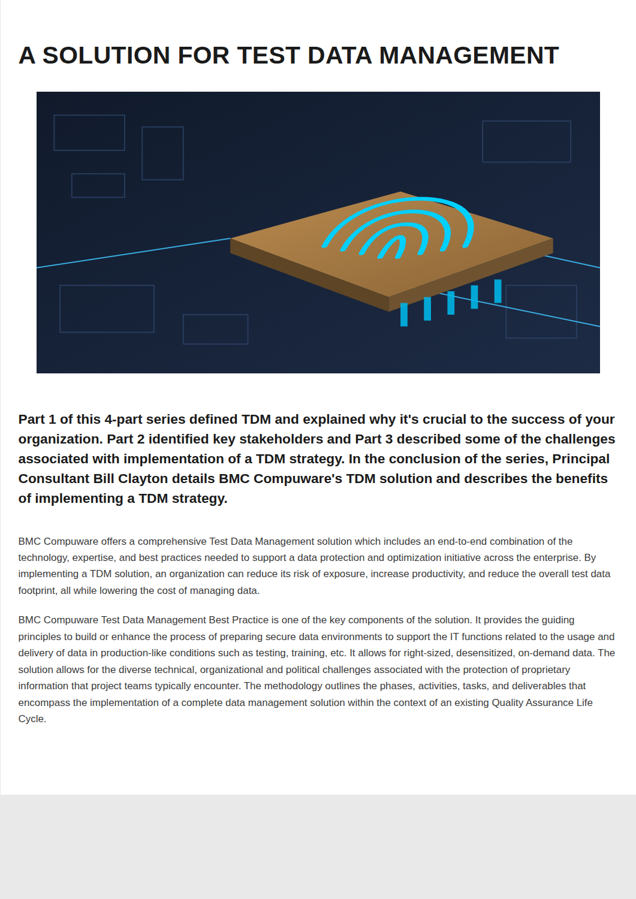A Solution for Test Data Management
Part 1 of this 4-part series defined TDM and explained why it's crucial to the success of your organization. Part 2 identified key stakeholders and Part 3 described some of the challenges associated with implementation of a TDM strategy. In the conclusion of the series, Principal Consultant Bill Clayton details BMC Compuware's TDM solution and describes the benefits of implementing a TDM strategy.
BMC Compuware offers a comprehensive Test Data Management solution which includes an end-to-end combination of the technology, expertise, and best practices needed to support a data protection and optimization initiative across the enterprise. By implementing a TDM solution, an organization can reduce its risk of exposure, increase productivity, and reduce the overall test data footprint, all while lowering the cost of managing data.
BMC Compuware Test Data Management Best Practice is one of the key components of the solution. It provides the guiding principles to build or enhance the process of preparing secure data environments to support the IT functions related to the usage and delivery of data in production-like conditions such as testing, training, etc. It allows for right-sized, desensitized, on-demand data. The solution allows for the diverse technical, organizational and political challenges associated with the protection of proprietary information that project teams typically encounter. The methodology outlines the phases, activities, tasks, and deliverables that encompass the implementation of a complete data management solution within the context of an existing Quality Assurance Life Cycle.